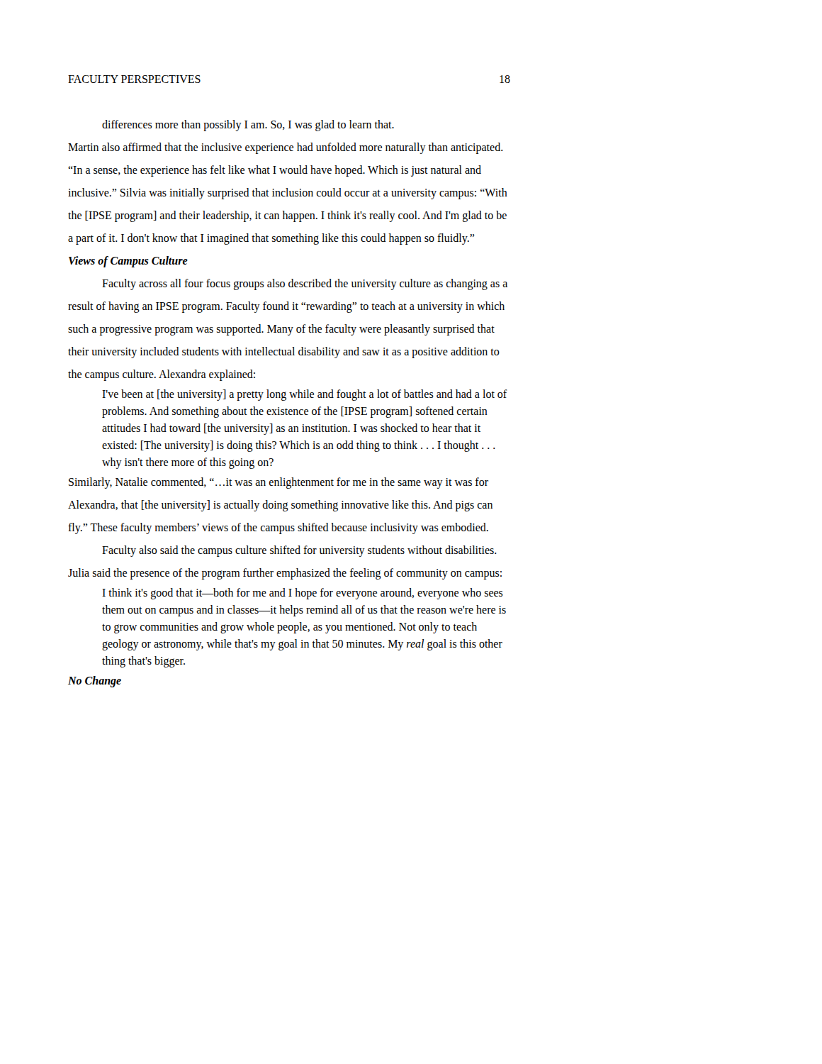Faculty Perspectives 18
differences more than possibly I am. So, I was glad to learn that.
Martin also affirmed that the inclusive experience had unfolded more naturally than anticipated. “In a sense, the experience has felt like what I would have hoped. Which is just natural and inclusive.” Silvia was initially surprised that inclusion could occur at a university campus: “With the [IPSE program] and their leadership, it can happen. I think it's really cool. And I'm glad to be a part of it. I don't know that I imagined that something like this could happen so fluidly.”
Views of Campus Culture
Faculty across all four focus groups also described the university culture as changing as a result of having an IPSE program. Faculty found it “rewarding” to teach at a university in which such a progressive program was supported. Many of the faculty were pleasantly surprised that their university included students with intellectual disability and saw it as a positive addition to the campus culture. Alexandra explained:
I've been at [the university] a pretty long while and fought a lot of battles and had a lot of problems. And something about the existence of the [IPSE program] softened certain attitudes I had toward [the university] as an institution. I was shocked to hear that it existed: [The university] is doing this? Which is an odd thing to think . . . I thought . . . why isn't there more of this going on?
Similarly, Natalie commented, “…it was an enlightenment for me in the same way it was for Alexandra, that [the university] is actually doing something innovative like this. And pigs can fly.” These faculty members’ views of the campus shifted because inclusivity was embodied.
Faculty also said the campus culture shifted for university students without disabilities. Julia said the presence of the program further emphasized the feeling of community on campus:
I think it's good that it—both for me and I hope for everyone around, everyone who sees them out on campus and in classes—it helps remind all of us that the reason we're here is to grow communities and grow whole people, as you mentioned. Not only to teach geology or astronomy, while that's my goal in that 50 minutes. My real goal is this other thing that's bigger.
No Change